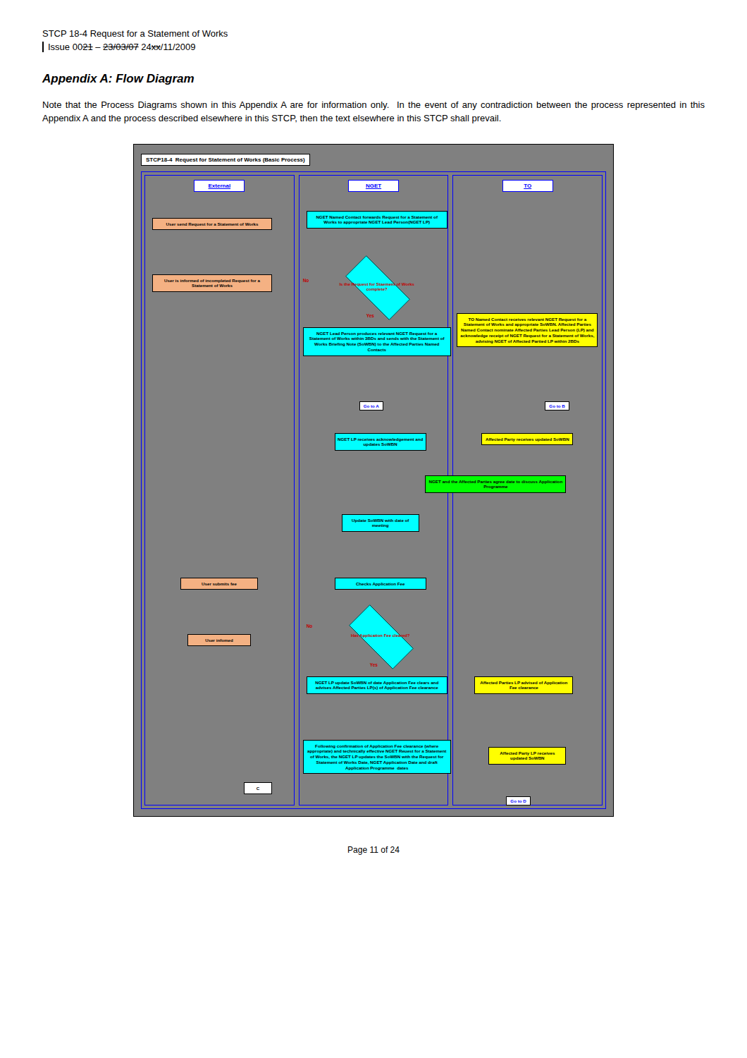STCP 18-4 Request for a Statement of Works
Issue 0021 – 23/03/07 24xx/11/2009
Appendix A: Flow Diagram
Note that the Process Diagrams shown in this Appendix A are for information only. In the event of any contradiction between the process represented in this Appendix A and the process described elsewhere in this STCP, then the text elsewhere in this STCP shall prevail.
STCP18-4 Request for Statement of Works (Basic Process)
External
User send Request for a Statement of Works
User is informed of incompleted Request for a Statement of Works
User submits fee
User infomed
C
NGET
NGET Named Contact forwards Request for a Statement of Works to appropriate NGET Lead Person(NGET LP)
Is the Request for Staement of Works complete?
No
Yes
NGET Lead Person produces relevant NGET Request for a Statement of Works within 3BDs and sends with the Statement of Works Briefing Note (SoWBN) to the Affected Parties Named Contacts
Go to A
NGET LP receives acknowledgement and updates SoWBN
Update SoWBN with date of meeting
Checks Application Fee
Has Application Fee cleared?
No
Yes
NGET LP update SoWBN of date Application Fee clears and advises Affected Parties LP(s) of Application Fee clearance
Following confirmation of Application Fee clearance (where appropriate) and technically effective NGET Reuest for a Statement of Works, the NGET LP updates the SoWBN with the Request for Statement of Works Date, NGET Application Date and draft Application Programme dates
TO
TO Named Contact receives relevant NGET Request for a Statement of Works and appropriate SoWBN. Affected Parties Named Contact nominate Affected Parties Lead Person (LP) and acknowledge receipt of NGET Request for a Statement of Works, advising NGET of Affected Partied LP within 2BDs
Go to B
Affected Party receives updated SoWBN
NGET and the Affected Parties agree date to discuss Application Programme
Affected Parties LP advised of Application Fee clearance
Affected Party LP receives updated SoWBN
Go to D
Page 11 of 24